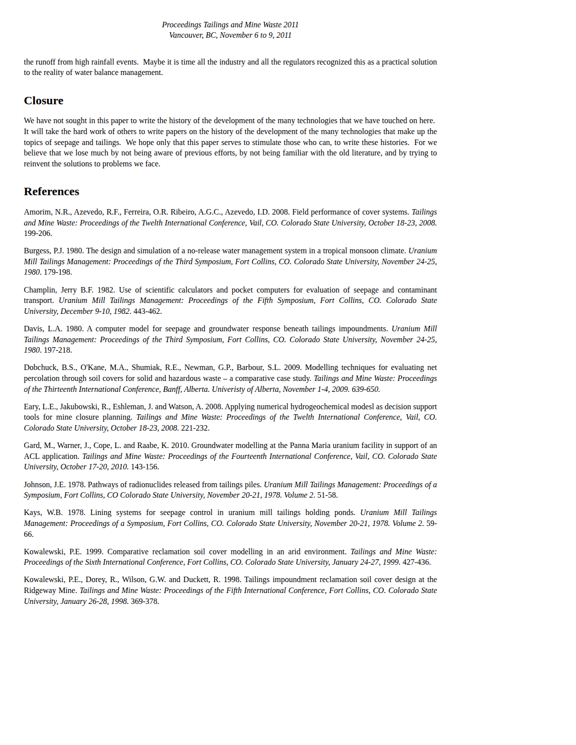Proceedings Tailings and Mine Waste 2011
Vancouver, BC, November 6 to 9, 2011
the runoff from high rainfall events. Maybe it is time all the industry and all the regulators recognized this as a practical solution to the reality of water balance management.
Closure
We have not sought in this paper to write the history of the development of the many technologies that we have touched on here. It will take the hard work of others to write papers on the history of the development of the many technologies that make up the topics of seepage and tailings. We hope only that this paper serves to stimulate those who can, to write these histories. For we believe that we lose much by not being aware of previous efforts, by not being familiar with the old literature, and by trying to reinvent the solutions to problems we face.
References
Amorim, N.R., Azevedo, R.F., Ferreira, O.R. Ribeiro, A.G.C., Azevedo, I.D. 2008. Field performance of cover systems. Tailings and Mine Waste: Proceedings of the Twelth International Conference, Vail, CO. Colorado State University, October 18-23, 2008. 199-206.
Burgess, P.J. 1980. The design and simulation of a no-release water management system in a tropical monsoon climate. Uranium Mill Tailings Management: Proceedings of the Third Symposium, Fort Collins, CO. Colorado State University, November 24-25, 1980. 179-198.
Champlin, Jerry B.F. 1982. Use of scientific calculators and pocket computers for evaluation of seepage and contaminant transport. Uranium Mill Tailings Management: Proceedings of the Fifth Symposium, Fort Collins, CO. Colorado State University, December 9-10, 1982. 443-462.
Davis, L.A. 1980. A computer model for seepage and groundwater response beneath tailings impoundments. Uranium Mill Tailings Management: Proceedings of the Third Symposium, Fort Collins, CO. Colorado State University, November 24-25, 1980. 197-218.
Dobchuck, B.S., O'Kane, M.A., Shumiak, R.E., Newman, G.P., Barbour, S.L. 2009. Modelling techniques for evaluating net percolation through soil covers for solid and hazardous waste – a comparative case study. Tailings and Mine Waste: Proceedings of the Thirteenth International Conference, Banff, Alberta. Univeristy of Alberta, November 1-4, 2009. 639-650.
Eary, L.E., Jakubowski, R., Eshleman, J. and Watson, A. 2008. Applying numerical hydrogeochemical modesl as decision support tools for mine closure planning. Tailings and Mine Waste: Proceedings of the Twelth International Conference, Vail, CO. Colorado State University, October 18-23, 2008. 221-232.
Gard, M., Warner, J., Cope, L. and Raabe, K. 2010. Groundwater modelling at the Panna Maria uranium facility in support of an ACL application. Tailings and Mine Waste: Proceedings of the Fourteenth International Conference, Vail, CO. Colorado State University, October 17-20, 2010. 143-156.
Johnson, J.E. 1978. Pathways of radionuclides released from tailings piles. Uranium Mill Tailings Management: Proceedings of a Symposium, Fort Collins, CO Colorado State University, November 20-21, 1978. Volume 2. 51-58.
Kays, W.B. 1978. Lining systems for seepage control in uranium mill tailings holding ponds. Uranium Mill Tailings Management: Proceedings of a Symposium, Fort Collins, CO. Colorado State University, November 20-21, 1978. Volume 2. 59-66.
Kowalewski, P.E. 1999. Comparative reclamation soil cover modelling in an arid environment. Tailings and Mine Waste: Proceedings of the Sixth International Conference, Fort Collins, CO. Colorado State University, January 24-27, 1999. 427-436.
Kowalewski, P.E., Dorey, R., Wilson, G.W. and Duckett, R. 1998. Tailings impoundment reclamation soil cover design at the Ridgeway Mine. Tailings and Mine Waste: Proceedings of the Fifth International Conference, Fort Collins, CO. Colorado State University, January 26-28, 1998. 369-378.